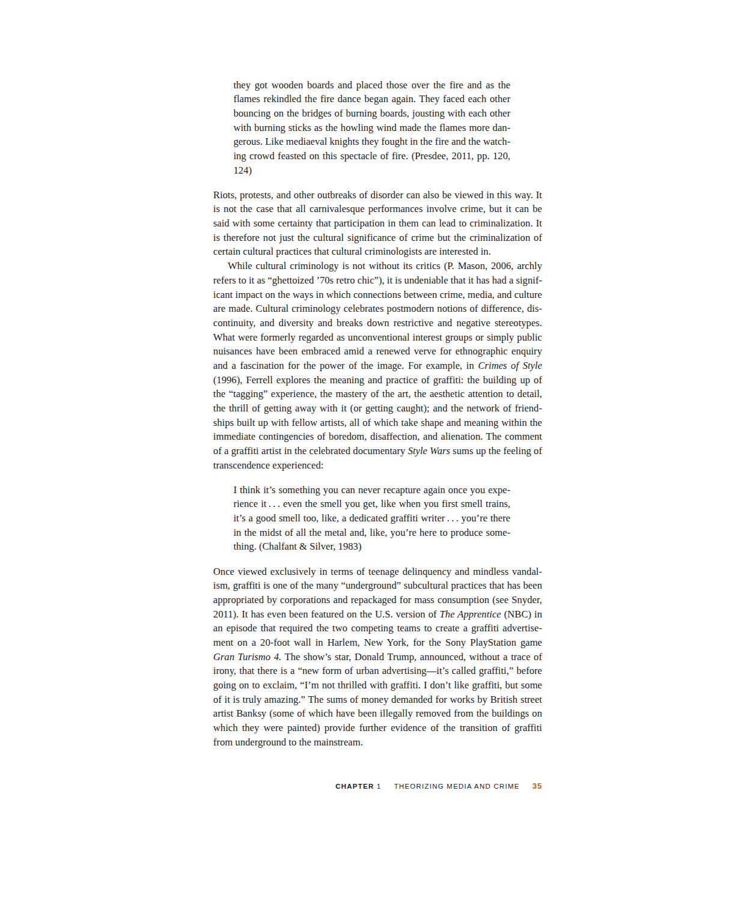they got wooden boards and placed those over the fire and as the flames rekindled the fire dance began again. They faced each other bouncing on the bridges of burning boards, jousting with each other with burning sticks as the howling wind made the flames more dangerous. Like mediaeval knights they fought in the fire and the watching crowd feasted on this spectacle of fire. (Presdee, 2011, pp. 120, 124)
Riots, protests, and other outbreaks of disorder can also be viewed in this way. It is not the case that all carnivalesque performances involve crime, but it can be said with some certainty that participation in them can lead to criminalization. It is therefore not just the cultural significance of crime but the criminalization of certain cultural practices that cultural criminologists are interested in.
While cultural criminology is not without its critics (P. Mason, 2006, archly refers to it as “ghettoized ’70s retro chic”), it is undeniable that it has had a significant impact on the ways in which connections between crime, media, and culture are made. Cultural criminology celebrates postmodern notions of difference, discontinuity, and diversity and breaks down restrictive and negative stereotypes. What were formerly regarded as unconventional interest groups or simply public nuisances have been embraced amid a renewed verve for ethnographic enquiry and a fascination for the power of the image. For example, in Crimes of Style (1996), Ferrell explores the meaning and practice of graffiti: the building up of the “tagging” experience, the mastery of the art, the aesthetic attention to detail, the thrill of getting away with it (or getting caught); and the network of friendships built up with fellow artists, all of which take shape and meaning within the immediate contingencies of boredom, disaffection, and alienation. The comment of a graffiti artist in the celebrated documentary Style Wars sums up the feeling of transcendence experienced:
I think it’s something you can never recapture again once you experience it . . . even the smell you get, like when you first smell trains, it’s a good smell too, like, a dedicated graffiti writer . . . you’re there in the midst of all the metal and, like, you’re here to produce something. (Chalfant & Silver, 1983)
Once viewed exclusively in terms of teenage delinquency and mindless vandalism, graffiti is one of the many “underground” subcultural practices that has been appropriated by corporations and repackaged for mass consumption (see Snyder, 2011). It has even been featured on the U.S. version of The Apprentice (NBC) in an episode that required the two competing teams to create a graffiti advertisement on a 20-foot wall in Harlem, New York, for the Sony PlayStation game Gran Turismo 4. The show’s star, Donald Trump, announced, without a trace of irony, that there is a “new form of urban advertising—it’s called graffiti,” before going on to exclaim, “I’m not thrilled with graffiti. I don’t like graffiti, but some of it is truly amazing.” The sums of money demanded for works by British street artist Banksy (some of which have been illegally removed from the buildings on which they were painted) provide further evidence of the transition of graffiti from underground to the mainstream.
CHAPTER 1 THEORIZING MEDIA AND CRIME 35